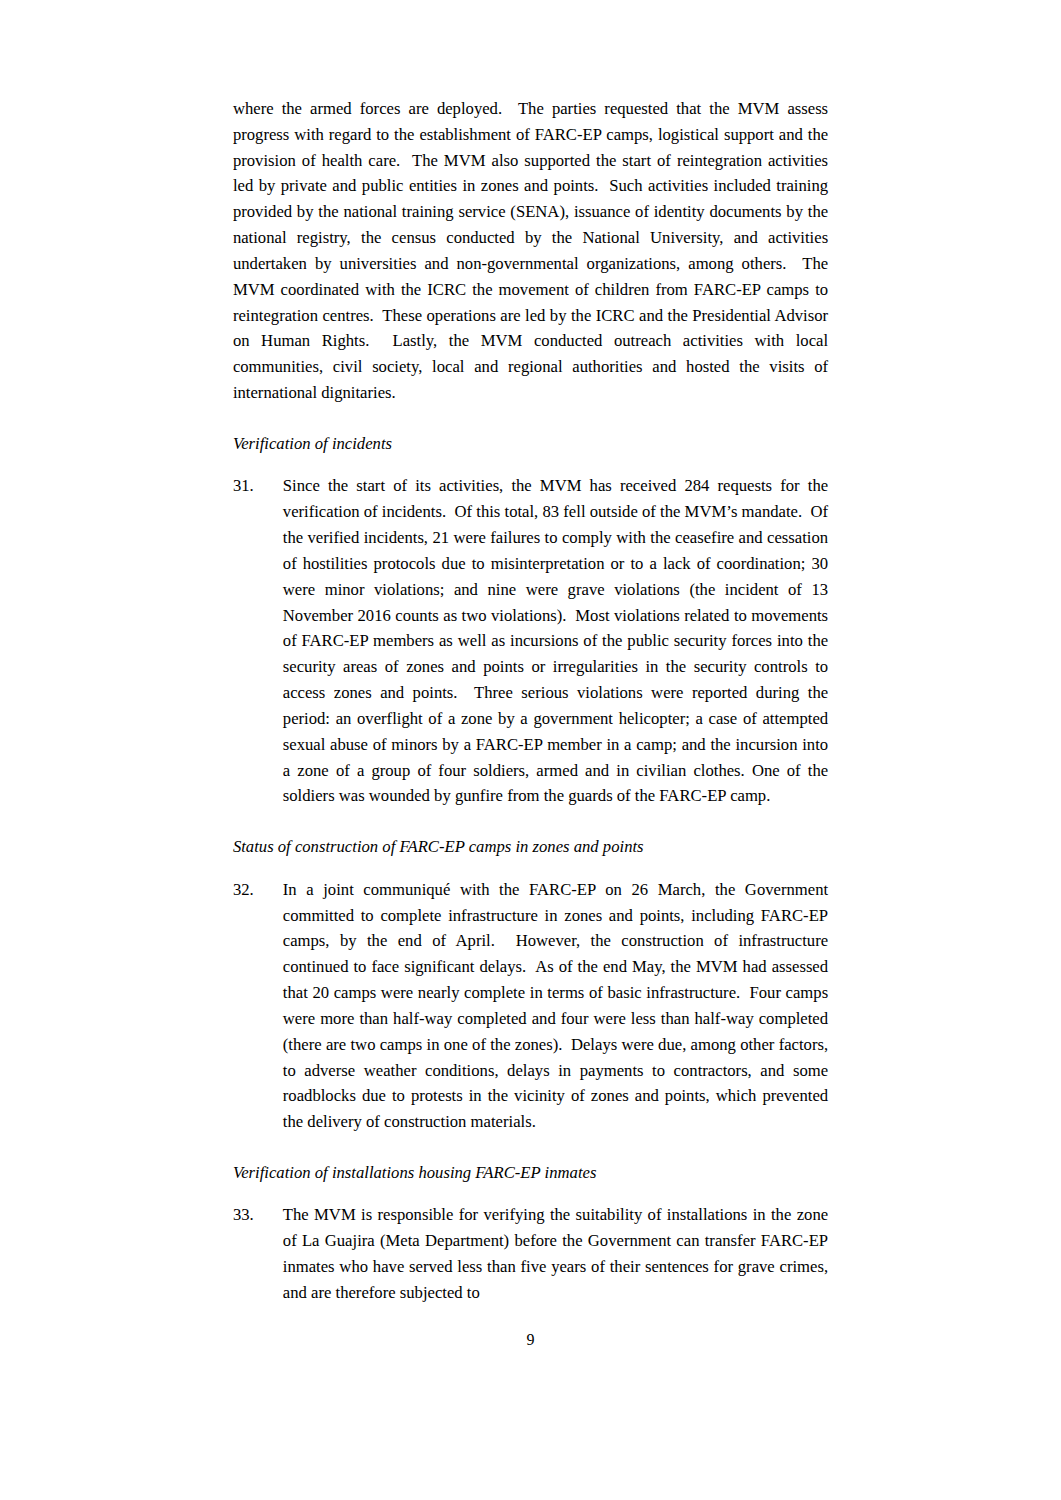where the armed forces are deployed. The parties requested that the MVM assess progress with regard to the establishment of FARC-EP camps, logistical support and the provision of health care. The MVM also supported the start of reintegration activities led by private and public entities in zones and points. Such activities included training provided by the national training service (SENA), issuance of identity documents by the national registry, the census conducted by the National University, and activities undertaken by universities and non-governmental organizations, among others. The MVM coordinated with the ICRC the movement of children from FARC-EP camps to reintegration centres. These operations are led by the ICRC and the Presidential Advisor on Human Rights. Lastly, the MVM conducted outreach activities with local communities, civil society, local and regional authorities and hosted the visits of international dignitaries.
Verification of incidents
31.
Since the start of its activities, the MVM has received 284 requests for the verification of incidents. Of this total, 83 fell outside of the MVM’s mandate. Of the verified incidents, 21 were failures to comply with the ceasefire and cessation of hostilities protocols due to misinterpretation or to a lack of coordination; 30 were minor violations; and nine were grave violations (the incident of 13 November 2016 counts as two violations). Most violations related to movements of FARC-EP members as well as incursions of the public security forces into the security areas of zones and points or irregularities in the security controls to access zones and points. Three serious violations were reported during the period: an overflight of a zone by a government helicopter; a case of attempted sexual abuse of minors by a FARC-EP member in a camp; and the incursion into a zone of a group of four soldiers, armed and in civilian clothes. One of the soldiers was wounded by gunfire from the guards of the FARC-EP camp.
Status of construction of FARC-EP camps in zones and points
32.
In a joint communiqué with the FARC-EP on 26 March, the Government committed to complete infrastructure in zones and points, including FARC-EP camps, by the end of April. However, the construction of infrastructure continued to face significant delays. As of the end May, the MVM had assessed that 20 camps were nearly complete in terms of basic infrastructure. Four camps were more than half-way completed and four were less than half-way completed (there are two camps in one of the zones). Delays were due, among other factors, to adverse weather conditions, delays in payments to contractors, and some roadblocks due to protests in the vicinity of zones and points, which prevented the delivery of construction materials.
Verification of installations housing FARC-EP inmates
33.
The MVM is responsible for verifying the suitability of installations in the zone of La Guajira (Meta Department) before the Government can transfer FARC-EP inmates who have served less than five years of their sentences for grave crimes, and are therefore subjected to
9